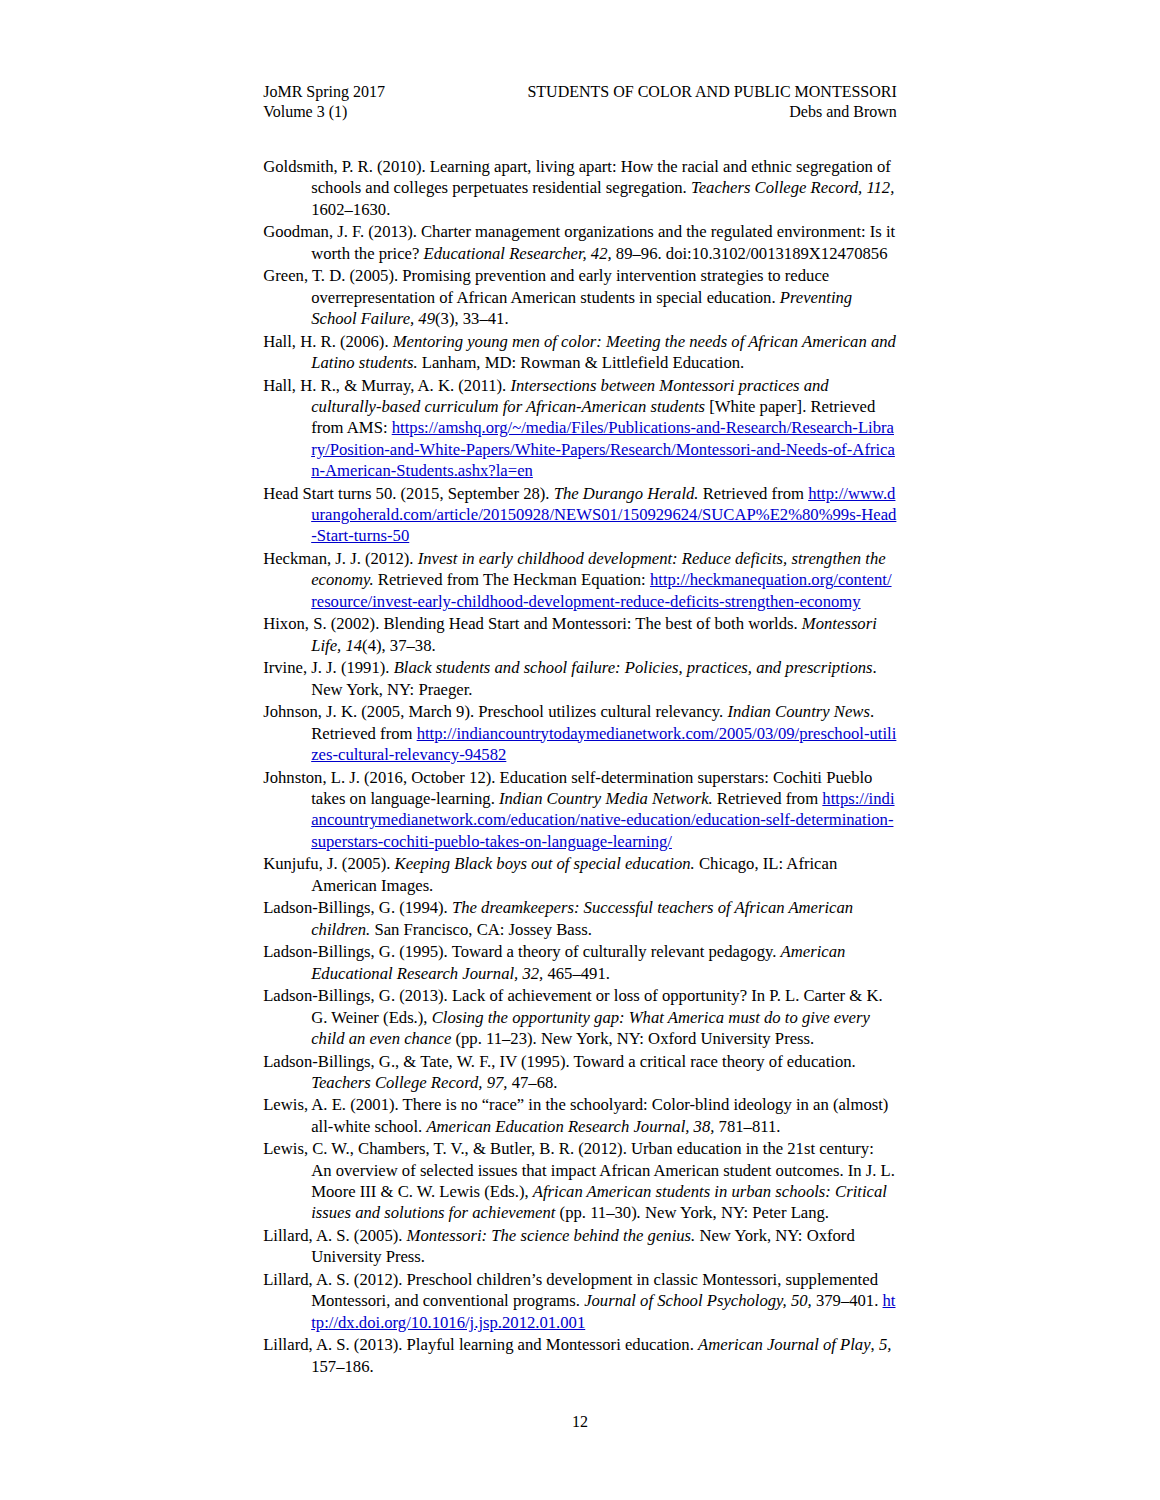JoMR Spring 2017 STUDENTS OF COLOR AND PUBLIC MONTESSORI
Volume 3 (1) Debs and Brown
Goldsmith, P. R. (2010). Learning apart, living apart: How the racial and ethnic segregation of schools and colleges perpetuates residential segregation. Teachers College Record, 112, 1602–1630.
Goodman, J. F. (2013). Charter management organizations and the regulated environment: Is it worth the price? Educational Researcher, 42, 89–96. doi:10.3102/0013189X12470856
Green, T. D. (2005). Promising prevention and early intervention strategies to reduce overrepresentation of African American students in special education. Preventing School Failure, 49(3), 33–41.
Hall, H. R. (2006). Mentoring young men of color: Meeting the needs of African American and Latino students. Lanham, MD: Rowman & Littlefield Education.
Hall, H. R., & Murray, A. K. (2011). Intersections between Montessori practices and culturally-based curriculum for African-American students [White paper]. Retrieved from AMS: https://amshq.org/~/media/Files/Publications-and-Research/Research-Library/Position-and-White-Papers/White-Papers/Research/Montessori-and-Needs-of-African-American-Students.ashx?la=en
Head Start turns 50. (2015, September 28). The Durango Herald. Retrieved from http://www.durangoherald.com/article/20150928/NEWS01/150929624/SUCAP%E2%80%99s-Head-Start-turns-50
Heckman, J. J. (2012). Invest in early childhood development: Reduce deficits, strengthen the economy. Retrieved from The Heckman Equation: http://heckmanequation.org/content/resource/invest-early-childhood-development-reduce-deficits-strengthen-economy
Hixon, S. (2002). Blending Head Start and Montessori: The best of both worlds. Montessori Life, 14(4), 37–38.
Irvine, J. J. (1991). Black students and school failure: Policies, practices, and prescriptions. New York, NY: Praeger.
Johnson, J. K. (2005, March 9). Preschool utilizes cultural relevancy. Indian Country News. Retrieved from http://indiancountrytodaymedianetwork.com/2005/03/09/preschool-utilizes-cultural-relevancy-94582
Johnston, L. J. (2016, October 12). Education self-determination superstars: Cochiti Pueblo takes on language-learning. Indian Country Media Network. Retrieved from https://indiancountrymedianetwork.com/education/native-education/education-self-determination-superstars-cochiti-pueblo-takes-on-language-learning/
Kunjufu, J. (2005). Keeping Black boys out of special education. Chicago, IL: African American Images.
Ladson-Billings, G. (1994). The dreamkeepers: Successful teachers of African American children. San Francisco, CA: Jossey Bass.
Ladson-Billings, G. (1995). Toward a theory of culturally relevant pedagogy. American Educational Research Journal, 32, 465–491.
Ladson-Billings, G. (2013). Lack of achievement or loss of opportunity? In P. L. Carter & K. G. Weiner (Eds.), Closing the opportunity gap: What America must do to give every child an even chance (pp. 11–23). New York, NY: Oxford University Press.
Ladson-Billings, G., & Tate, W. F., IV (1995). Toward a critical race theory of education. Teachers College Record, 97, 47–68.
Lewis, A. E. (2001). There is no “race” in the schoolyard: Color-blind ideology in an (almost) all-white school. American Education Research Journal, 38, 781–811.
Lewis, C. W., Chambers, T. V., & Butler, B. R. (2012). Urban education in the 21st century: An overview of selected issues that impact African American student outcomes. In J. L. Moore III & C. W. Lewis (Eds.), African American students in urban schools: Critical issues and solutions for achievement (pp. 11–30). New York, NY: Peter Lang.
Lillard, A. S. (2005). Montessori: The science behind the genius. New York, NY: Oxford University Press.
Lillard, A. S. (2012). Preschool children’s development in classic Montessori, supplemented Montessori, and conventional programs. Journal of School Psychology, 50, 379–401. http://dx.doi.org/10.1016/j.jsp.2012.01.001
Lillard, A. S. (2013). Playful learning and Montessori education. American Journal of Play, 5, 157–186.
12